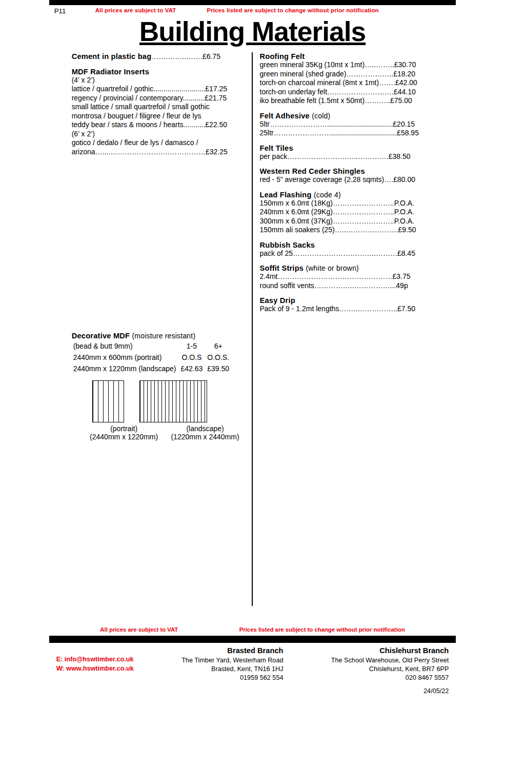P11
All prices are subject to VAT
Prices listed are subject to change without prior notification
Building Materials
Cement in plastic bag…….……..…….£6.75
MDF Radiator Inserts
(4’ x 2’)
lattice / quartrefoil / gothic..........................£17.25
regency / provincial / contemporary...........£21.75
small lattice / small quartrefoil / small gothic
montrosa / bouguet / filigree / fleur de lys
teddy bear / stars & moons / hearts...........£22.50
(6’ x 2’)
gotico / dedalo / fleur de lys / damasco /
arizona…....………………….………………£32.25
Decorative MDF (moisture resistant)
| (bead & butt 9mm) | 1-5 | 6+ |
| 2440mm x 600mm (portrait) | O.O.S | O.O.S. |
| 2440mm x 1220mm (landscape) | £42.63 | £39.50 |
(portrait)
(2440mm x 1220mm)
(landscape)
(1220mm x 2440mm)
Roofing Felt
green mineral 35Kg (10mt x 1mt)…..……..£30.70
green mineral (shed grade)………………..£18.20
torch-on charcoal mineral (8mt x 1mt)…….£42.00
torch-on underlay felt……………………….£44.10
iko breathable felt (1.5mt x 50mt)………..£75.00
Felt Adhesive (cold)
5ltr…………………….................................£20.15
25ltr…………………….................................£58.95
Felt Tiles
per pack…………………….…..………….£38.50
Western Red Ceder Shingles
red - 5” average coverage (2.28 sqmts)….£80.00
Lead Flashing (code 4)
150mm x 6.0mt (18Kg)……………………..P.O.A.
240mm x 6.0mt (29Kg)……………………..P.O.A.
300mm x 6.0mt (37Kg)……………………..P.O.A.
150mm ali soakers (25)…..………………….£9.50
Rubbish Sacks
pack of 25……………………………..………£8.45
Soffit Strips (white or brown)
2.4mt…………………………………………£3.75
round soffit vents……………..……………...49p
Easy Drip
Pack of 9 - 1.2mt lengths……..……………..£7.50
All prices are subject to VAT
Prices listed are subject to change without prior notification
E: info@hswtimber.co.uk
W: www.hswtimber.co.uk
Brasted Branch
The Timber Yard, Westerham Road
Brasted, Kent, TN16 1HJ
01959 562 554
Chislehurst Branch
The School Warehouse, Old Perry Street
Chislehurst, Kent, BR7 6PP
020 8467 5557
24/05/22